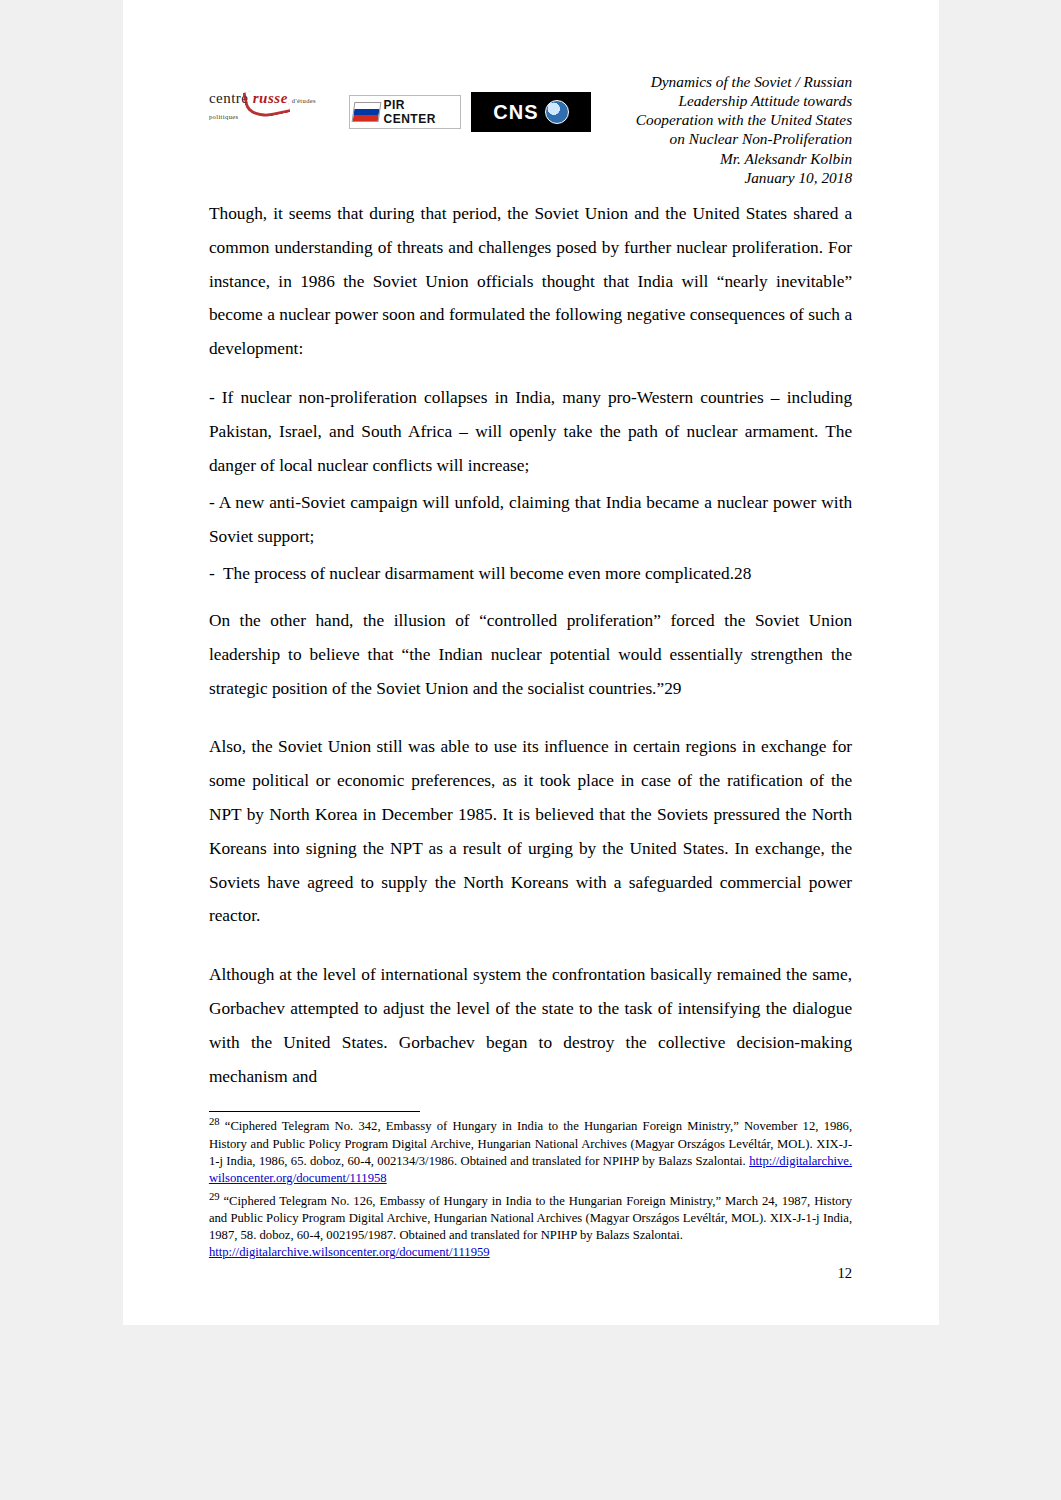centre russe d'études politiques PIR CENTER CNS
Dynamics of the Soviet / Russian Leadership Attitude towards Cooperation with the United States on Nuclear Non-Proliferation Mr. Aleksandr Kolbin January 10, 2018
Though, it seems that during that period, the Soviet Union and the United States shared a common understanding of threats and challenges posed by further nuclear proliferation. For instance, in 1986 the Soviet Union officials thought that India will “nearly inevitable” become a nuclear power soon and formulated the following negative consequences of such a development:
- If nuclear non-proliferation collapses in India, many pro-Western countries – including Pakistan, Israel, and South Africa – will openly take the path of nuclear armament. The danger of local nuclear conflicts will increase;
- A new anti-Soviet campaign will unfold, claiming that India became a nuclear power with Soviet support;
- The process of nuclear disarmament will become even more complicated.28
On the other hand, the illusion of “controlled proliferation” forced the Soviet Union leadership to believe that “the Indian nuclear potential would essentially strengthen the strategic position of the Soviet Union and the socialist countries.”29
Also, the Soviet Union still was able to use its influence in certain regions in exchange for some political or economic preferences, as it took place in case of the ratification of the NPT by North Korea in December 1985. It is believed that the Soviets pressured the North Koreans into signing the NPT as a result of urging by the United States. In exchange, the Soviets have agreed to supply the North Koreans with a safeguarded commercial power reactor.
Although at the level of international system the confrontation basically remained the same, Gorbachev attempted to adjust the level of the state to the task of intensifying the dialogue with the United States. Gorbachev began to destroy the collective decision-making mechanism and
28 “Ciphered Telegram No. 342, Embassy of Hungary in India to the Hungarian Foreign Ministry,” November 12, 1986, History and Public Policy Program Digital Archive, Hungarian National Archives (Magyar Országos Levéltár, MOL). XIX-J-1-j India, 1986, 65. doboz, 60-4, 002134/3/1986. Obtained and translated for NPIHP by Balazs Szalontai. http://digitalarchive.wilsoncenter.org/document/111958
29 “Ciphered Telegram No. 126, Embassy of Hungary in India to the Hungarian Foreign Ministry,” March 24, 1987, History and Public Policy Program Digital Archive, Hungarian National Archives (Magyar Országos Levéltár, MOL). XIX-J-1-j India, 1987, 58. doboz, 60-4, 002195/1987. Obtained and translated for NPIHP by Balazs Szalontai.
http://digitalarchive.wilsoncenter.org/document/111959
12